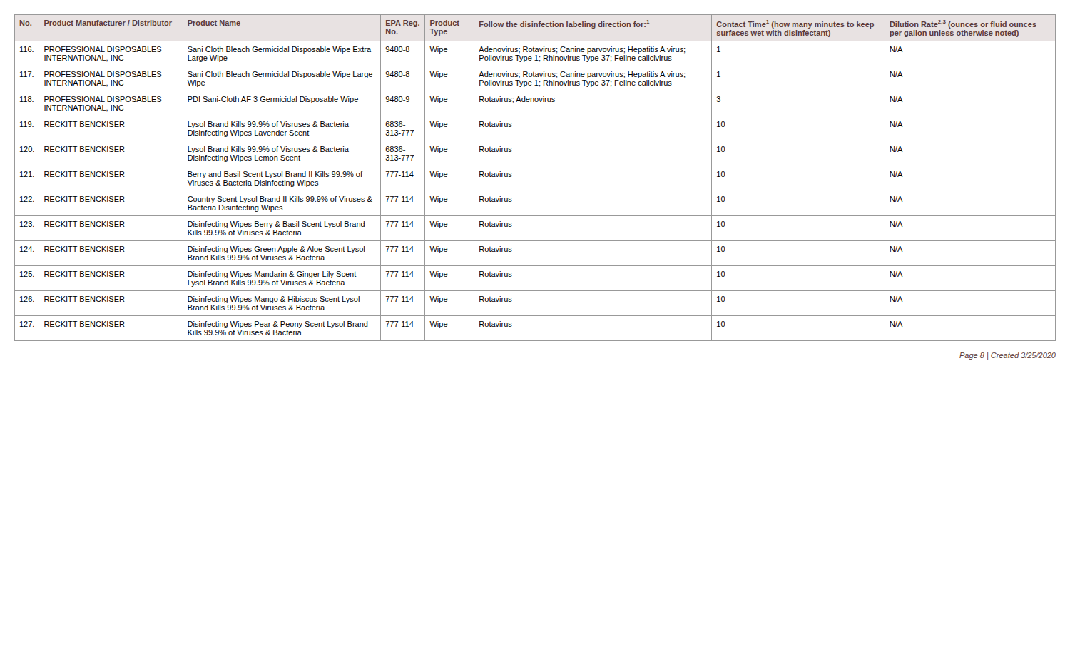| No. | Product Manufacturer / Distributor | Product Name | EPA Reg. No. | Product Type | Follow the disinfection labeling direction for: 1 | Contact Time 1 (how many minutes to keep surfaces wet with disinfectant) | Dilution Rate 2,3 (ounces or fluid ounces per gallon unless otherwise noted) |
| --- | --- | --- | --- | --- | --- | --- | --- |
| 116. | PROFESSIONAL DISPOSABLES INTERNATIONAL, INC | Sani Cloth Bleach Germicidal Disposable Wipe Extra Large Wipe | 9480-8 | Wipe | Adenovirus; Rotavirus; Canine parvovirus; Hepatitis A virus; Poliovirus Type 1; Rhinovirus Type 37; Feline calicivirus | 1 | N/A |
| 117. | PROFESSIONAL DISPOSABLES INTERNATIONAL, INC | Sani Cloth Bleach Germicidal Disposable Wipe Large Wipe | 9480-8 | Wipe | Adenovirus; Rotavirus; Canine parvovirus; Hepatitis A virus; Poliovirus Type 1; Rhinovirus Type 37; Feline calicivirus | 1 | N/A |
| 118. | PROFESSIONAL DISPOSABLES INTERNATIONAL, INC | PDI Sani-Cloth AF 3 Germicidal Disposable Wipe | 9480-9 | Wipe | Rotavirus; Adenovirus | 3 | N/A |
| 119. | RECKITT BENCKISER | Lysol Brand Kills 99.9% of Visruses & Bacteria Disinfecting Wipes Lavender Scent | 6836-313-777 | Wipe | Rotavirus | 10 | N/A |
| 120. | RECKITT BENCKISER | Lysol Brand Kills 99.9% of Visruses & Bacteria Disinfecting Wipes Lemon Scent | 6836-313-777 | Wipe | Rotavirus | 10 | N/A |
| 121. | RECKITT BENCKISER | Berry and Basil Scent Lysol Brand II Kills 99.9% of Viruses & Bacteria Disinfecting Wipes | 777-114 | Wipe | Rotavirus | 10 | N/A |
| 122. | RECKITT BENCKISER | Country Scent Lysol Brand II Kills 99.9% of Viruses & Bacteria Disinfecting Wipes | 777-114 | Wipe | Rotavirus | 10 | N/A |
| 123. | RECKITT BENCKISER | Disinfecting Wipes Berry & Basil Scent Lysol Brand Kills 99.9% of Viruses & Bacteria | 777-114 | Wipe | Rotavirus | 10 | N/A |
| 124. | RECKITT BENCKISER | Disinfecting Wipes Green Apple & Aloe Scent Lysol Brand Kills 99.9% of Viruses & Bacteria | 777-114 | Wipe | Rotavirus | 10 | N/A |
| 125. | RECKITT BENCKISER | Disinfecting Wipes Mandarin & Ginger Lily Scent Lysol Brand Kills 99.9% of Viruses & Bacteria | 777-114 | Wipe | Rotavirus | 10 | N/A |
| 126. | RECKITT BENCKISER | Disinfecting Wipes Mango & Hibiscus Scent Lysol Brand Kills 99.9% of Viruses & Bacteria | 777-114 | Wipe | Rotavirus | 10 | N/A |
| 127. | RECKITT BENCKISER | Disinfecting Wipes Pear & Peony Scent Lysol Brand Kills 99.9% of Viruses & Bacteria | 777-114 | Wipe | Rotavirus | 10 | N/A |
Page 8 | Created 3/25/2020